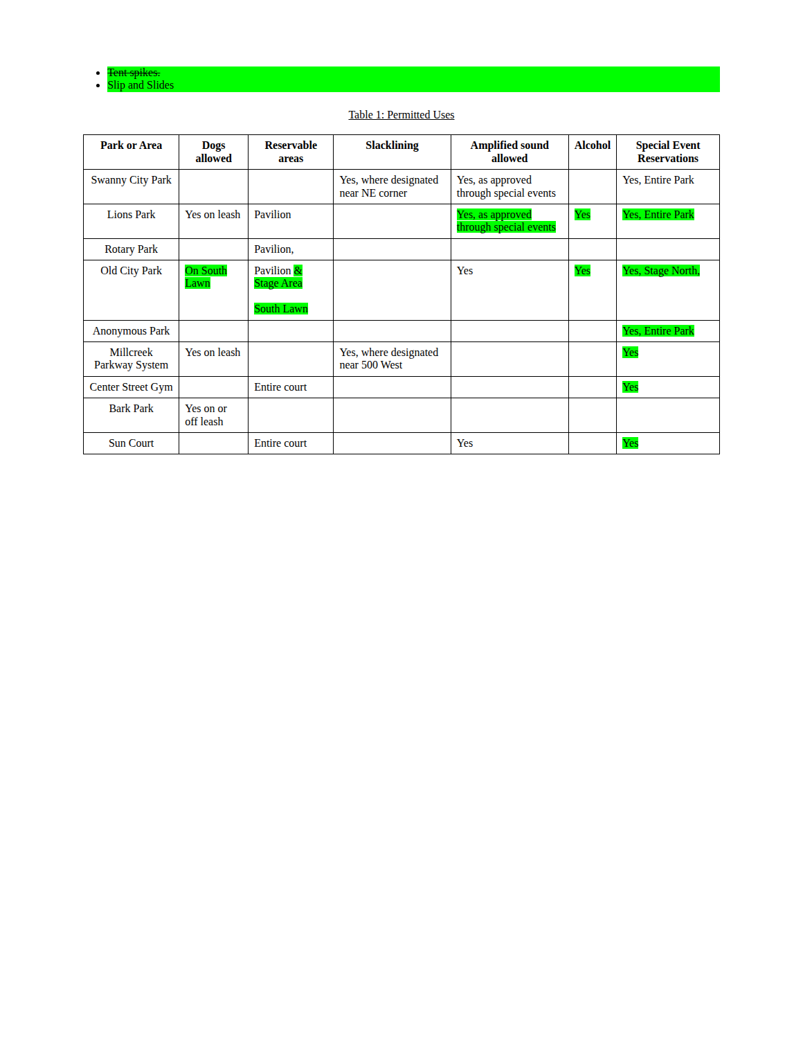Tent spikes.
Slip and Slides
Table 1: Permitted Uses
| Park or Area | Dogs allowed | Reservable areas | Slacklining | Amplified sound allowed | Alcohol | Special Event Reservations |
| --- | --- | --- | --- | --- | --- | --- |
| Swanny City Park | | | Yes, where designated near NE corner | Yes, as approved through special events | | Yes, Entire Park |
| Lions Park | Yes on leash | Pavilion | | Yes, as approved through special events | Yes | Yes, Entire Park |
| Rotary Park | | Pavilion, | | | | |
| Old City Park | On South Lawn | Pavilion & Stage Area South Lawn | | Yes | Yes | Yes, Stage North, |
| Anonymous Park | | | | | | Yes, Entire Park |
| Millcreek Parkway System | Yes on leash | | Yes, where designated near 500 West | | | Yes |
| Center Street Gym | | Entire court | | | | Yes |
| Bark Park | Yes on or off leash | | | | | |
| Sun Court | | Entire court | | Yes | | Yes |